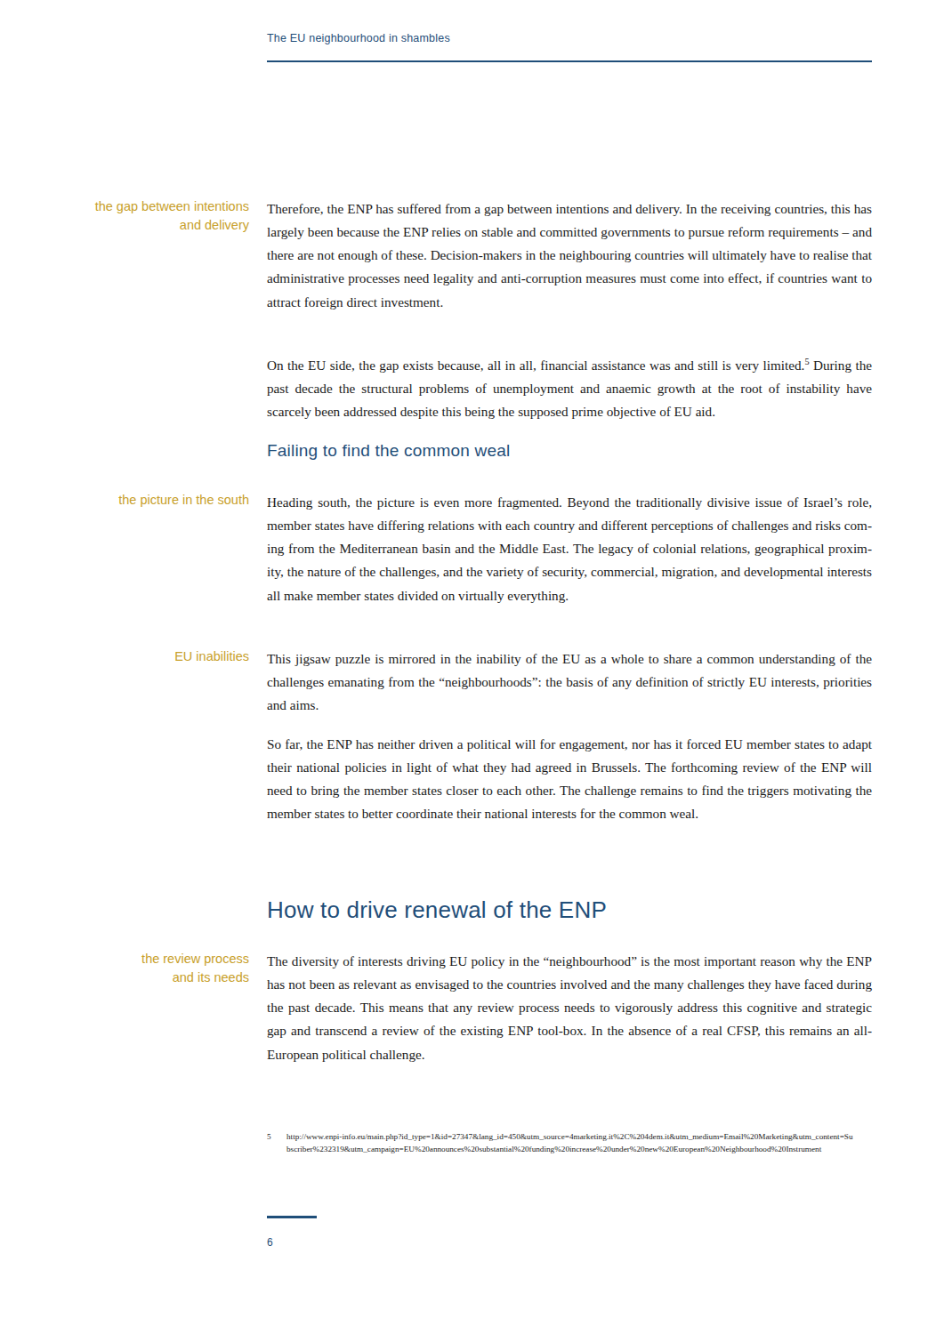The EU neighbourhood in shambles
the gap between intentions
and delivery
the picture in the south
EU inabilities
the review process
and its needs
Therefore, the ENP has suffered from a gap between intentions and delivery. In the receiving countries, this has largely been because the ENP relies on stable and committed governments to pursue reform requirements – and there are not enough of these. Decision-makers in the neighbouring countries will ultimately have to realise that administrative processes need legality and anti-corruption measures must come into effect, if countries want to attract foreign direct investment.
On the EU side, the gap exists because, all in all, financial assistance was and still is very limited.5 During the past decade the structural problems of unemployment and anaemic growth at the root of instability have scarcely been addressed despite this being the supposed prime objective of EU aid.
Failing to find the common weal
Heading south, the picture is even more fragmented. Beyond the traditionally divisive issue of Israel’s role, member states have differing relations with each country and different perceptions of challenges and risks coming from the Mediterranean basin and the Middle East. The legacy of colonial relations, geographical proximity, the nature of the challenges, and the variety of security, commercial, migration, and developmental interests all make member states divided on virtually everything.
This jigsaw puzzle is mirrored in the inability of the EU as a whole to share a common understanding of the challenges emanating from the “neighbourhoods”: the basis of any definition of strictly EU interests, priorities and aims.
So far, the ENP has neither driven a political will for engagement, nor has it forced EU member states to adapt their national policies in light of what they had agreed in Brussels. The forthcoming review of the ENP will need to bring the member states closer to each other. The challenge remains to find the triggers motivating the member states to better coordinate their national interests for the common weal.
How to drive renewal of the ENP
The diversity of interests driving EU policy in the “neighbourhood” is the most important reason why the ENP has not been as relevant as envisaged to the countries involved and the many challenges they have faced during the past decade. This means that any review process needs to vigorously address this cognitive and strategic gap and transcend a review of the existing ENP tool-box. In the absence of a real CFSP, this remains an all-European political challenge.
5 http://www.enpi-info.eu/main.php?id_type=1&id=27347&lang_id=450&utm_source=4marketing.it%2C%204dem.it&utm_medium=Email%20Marketing&utm_content=Subscriber%232319&utm_campaign=EU%20announces%20substantial%20funding%20increase%20under%20new%20European%20Neighbourhood%20Instrument
6